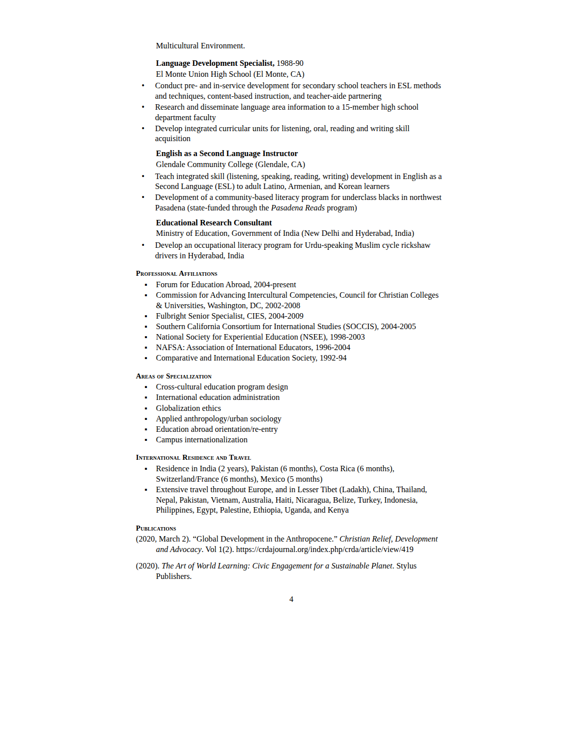Multicultural Environment.
Language Development Specialist, 1988-90
El Monte Union High School (El Monte, CA)
Conduct pre- and in-service development for secondary school teachers in ESL methods and techniques, content-based instruction, and teacher-aide partnering
Research and disseminate language area information to a 15-member high school department faculty
Develop integrated curricular units for listening, oral, reading and writing skill acquisition
English as a Second Language Instructor
Glendale Community College (Glendale, CA)
Teach integrated skill (listening, speaking, reading, writing) development in English as a Second Language (ESL) to adult Latino, Armenian, and Korean learners
Development of a community-based literacy program for underclass blacks in northwest Pasadena (state-funded through the Pasadena Reads program)
Educational Research Consultant
Ministry of Education, Government of India (New Delhi and Hyderabad, India)
Develop an occupational literacy program for Urdu-speaking Muslim cycle rickshaw drivers in Hyderabad, India
Professional Affiliations
Forum for Education Abroad, 2004-present
Commission for Advancing Intercultural Competencies, Council for Christian Colleges & Universities, Washington, DC, 2002-2008
Fulbright Senior Specialist, CIES, 2004-2009
Southern California Consortium for International Studies (SOCCIS), 2004-2005
National Society for Experiential Education (NSEE), 1998-2003
NAFSA: Association of International Educators, 1996-2004
Comparative and International Education Society, 1992-94
Areas of Specialization
Cross-cultural education program design
International education administration
Globalization ethics
Applied anthropology/urban sociology
Education abroad orientation/re-entry
Campus internationalization
International Residence and Travel
Residence in India (2 years), Pakistan (6 months), Costa Rica (6 months), Switzerland/France (6 months), Mexico (5 months)
Extensive travel throughout Europe, and in Lesser Tibet (Ladakh), China, Thailand, Nepal, Pakistan, Vietnam, Australia, Haiti, Nicaragua, Belize, Turkey, Indonesia, Philippines, Egypt, Palestine, Ethiopia, Uganda, and Kenya
Publications
(2020, March 2). “Global Development in the Anthropocene.” Christian Relief, Development and Advocacy. Vol 1(2). https://crdajournal.org/index.php/crda/article/view/419
(2020). The Art of World Learning: Civic Engagement for a Sustainable Planet. Stylus Publishers.
4